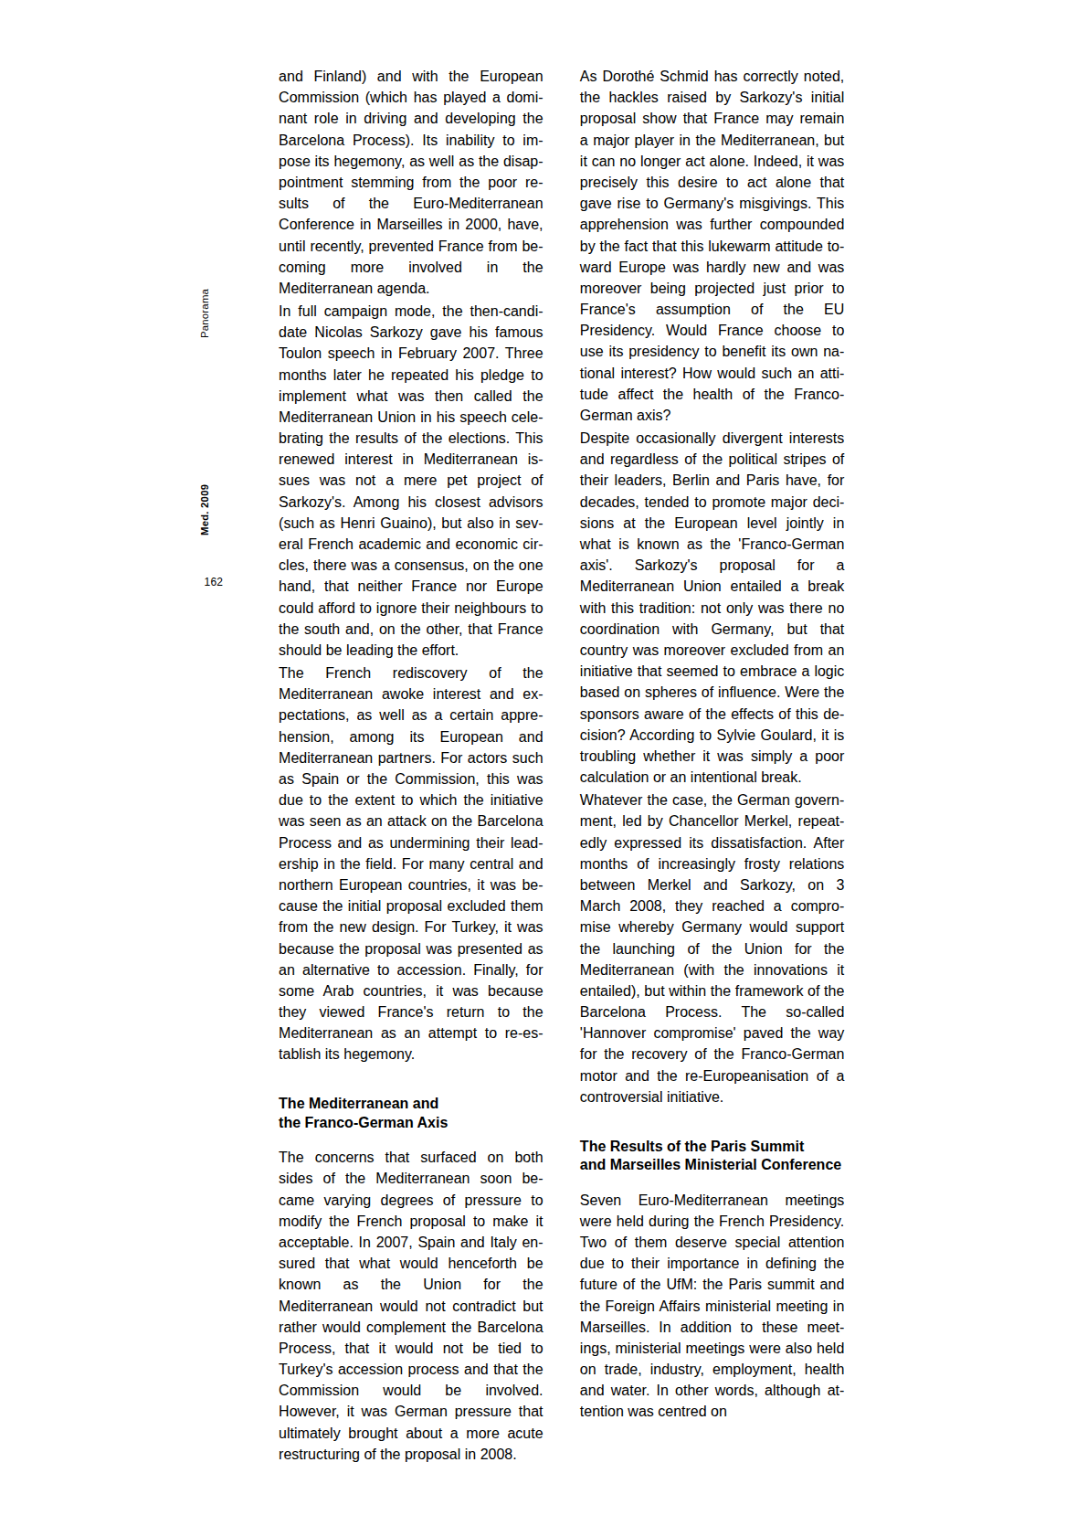Panorama
Med. 2009
162
and Finland) and with the European Commission (which has played a dominant role in driving and developing the Barcelona Process). Its inability to impose its hegemony, as well as the disappointment stemming from the poor results of the Euro-Mediterranean Conference in Marseilles in 2000, have, until recently, prevented France from becoming more involved in the Mediterranean agenda.
In full campaign mode, the then-candidate Nicolas Sarkozy gave his famous Toulon speech in February 2007. Three months later he repeated his pledge to implement what was then called the Mediterranean Union in his speech celebrating the results of the elections. This renewed interest in Mediterranean issues was not a mere pet project of Sarkozy's. Among his closest advisors (such as Henri Guaino), but also in several French academic and economic circles, there was a consensus, on the one hand, that neither France nor Europe could afford to ignore their neighbours to the south and, on the other, that France should be leading the effort.
The French rediscovery of the Mediterranean awoke interest and expectations, as well as a certain apprehension, among its European and Mediterranean partners. For actors such as Spain or the Commission, this was due to the extent to which the initiative was seen as an attack on the Barcelona Process and as undermining their leadership in the field. For many central and northern European countries, it was because the initial proposal excluded them from the new design. For Turkey, it was because the proposal was presented as an alternative to accession. Finally, for some Arab countries, it was because they viewed France's return to the Mediterranean as an attempt to re-establish its hegemony.
The Mediterranean and
the Franco-German Axis
The concerns that surfaced on both sides of the Mediterranean soon became varying degrees of pressure to modify the French proposal to make it acceptable. In 2007, Spain and Italy ensured that what would henceforth be known as the Union for the Mediterranean would not contradict but rather would complement the Barcelona Process, that it would not be tied to Turkey's accession process and that the Commission would be involved. However, it was German pressure that ultimately brought about a more acute restructuring of the proposal in 2008.
As Dorothé Schmid has correctly noted, the hackles raised by Sarkozy's initial proposal show that France may remain a major player in the Mediterranean, but it can no longer act alone. Indeed, it was precisely this desire to act alone that gave rise to Germany's misgivings. This apprehension was further compounded by the fact that this lukewarm attitude toward Europe was hardly new and was moreover being projected just prior to France's assumption of the EU Presidency. Would France choose to use its presidency to benefit its own national interest? How would such an attitude affect the health of the Franco-German axis?
Despite occasionally divergent interests and regardless of the political stripes of their leaders, Berlin and Paris have, for decades, tended to promote major decisions at the European level jointly in what is known as the 'Franco-German axis'. Sarkozy's proposal for a Mediterranean Union entailed a break with this tradition: not only was there no coordination with Germany, but that country was moreover excluded from an initiative that seemed to embrace a logic based on spheres of influence. Were the sponsors aware of the effects of this decision? According to Sylvie Goulard, it is troubling whether it was simply a poor calculation or an intentional break.
Whatever the case, the German government, led by Chancellor Merkel, repeatedly expressed its dissatisfaction. After months of increasingly frosty relations between Merkel and Sarkozy, on 3 March 2008, they reached a compromise whereby Germany would support the launching of the Union for the Mediterranean (with the innovations it entailed), but within the framework of the Barcelona Process. The so-called 'Hannover compromise' paved the way for the recovery of the Franco-German motor and the re-Europeanisation of a controversial initiative.
The Results of the Paris Summit
and Marseilles Ministerial Conference
Seven Euro-Mediterranean meetings were held during the French Presidency. Two of them deserve special attention due to their importance in defining the future of the UfM: the Paris summit and the Foreign Affairs ministerial meeting in Marseilles. In addition to these meetings, ministerial meetings were also held on trade, industry, employment, health and water. In other words, although attention was centred on